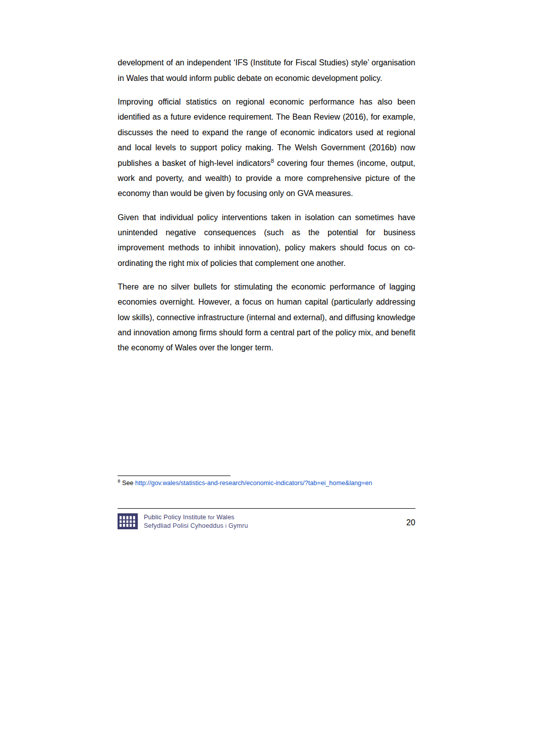development of an independent ‘IFS (Institute for Fiscal Studies) style’ organisation in Wales that would inform public debate on economic development policy.
Improving official statistics on regional economic performance has also been identified as a future evidence requirement. The Bean Review (2016), for example, discusses the need to expand the range of economic indicators used at regional and local levels to support policy making. The Welsh Government (2016b) now publishes a basket of high-level indicators8 covering four themes (income, output, work and poverty, and wealth) to provide a more comprehensive picture of the economy than would be given by focusing only on GVA measures.
Given that individual policy interventions taken in isolation can sometimes have unintended negative consequences (such as the potential for business improvement methods to inhibit innovation), policy makers should focus on co-ordinating the right mix of policies that complement one another.
There are no silver bullets for stimulating the economic performance of lagging economies overnight. However, a focus on human capital (particularly addressing low skills), connective infrastructure (internal and external), and diffusing knowledge and innovation among firms should form a central part of the policy mix, and benefit the economy of Wales over the longer term.
8 See http://gov.wales/statistics-and-research/economic-indicators/?tab=ei_home&lang=en
Public Policy Institute for Wales
Sefydliad Polisi Cyhoeddus i Gymru
20